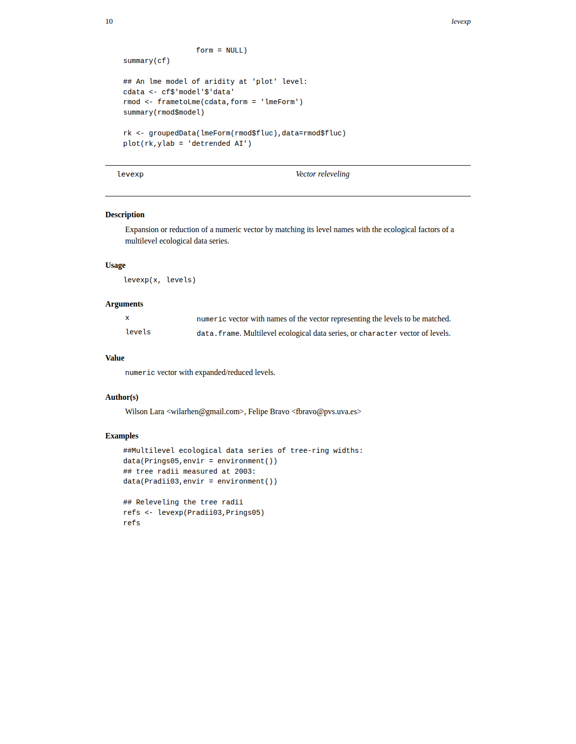10 levexp
                 form = NULL)
summary(cf)

## An lme model of aridity at 'plot' level:
cdata <- cf$'model'$'data'
rmod <- frametoLme(cdata,form = 'lmeForm')
summary(rmod$model)

rk <- groupedData(lmeForm(rmod$fluc),data=rmod$fluc)
plot(rk,ylab = 'detrended AI')
levexp Vector releveling
Description
Expansion or reduction of a numeric vector by matching its level names with the ecological factors of a multilevel ecological data series.
Usage
levexp(x, levels)
Arguments
x
numeric vector with names of the vector representing the levels to be matched.
levels
data.frame. Multilevel ecological data series, or character vector of levels.
Value
numeric vector with expanded/reduced levels.
Author(s)
Wilson Lara <wilarhen@gmail.com>, Felipe Bravo <fbravo@pvs.uva.es>
Examples
##Multilevel ecological data series of tree-ring widths:
data(Prings05,envir = environment())
## tree radii measured at 2003:
data(Pradii03,envir = environment())

## Releveling the tree radii
refs <- levexp(Pradii03,Prings05)
refs